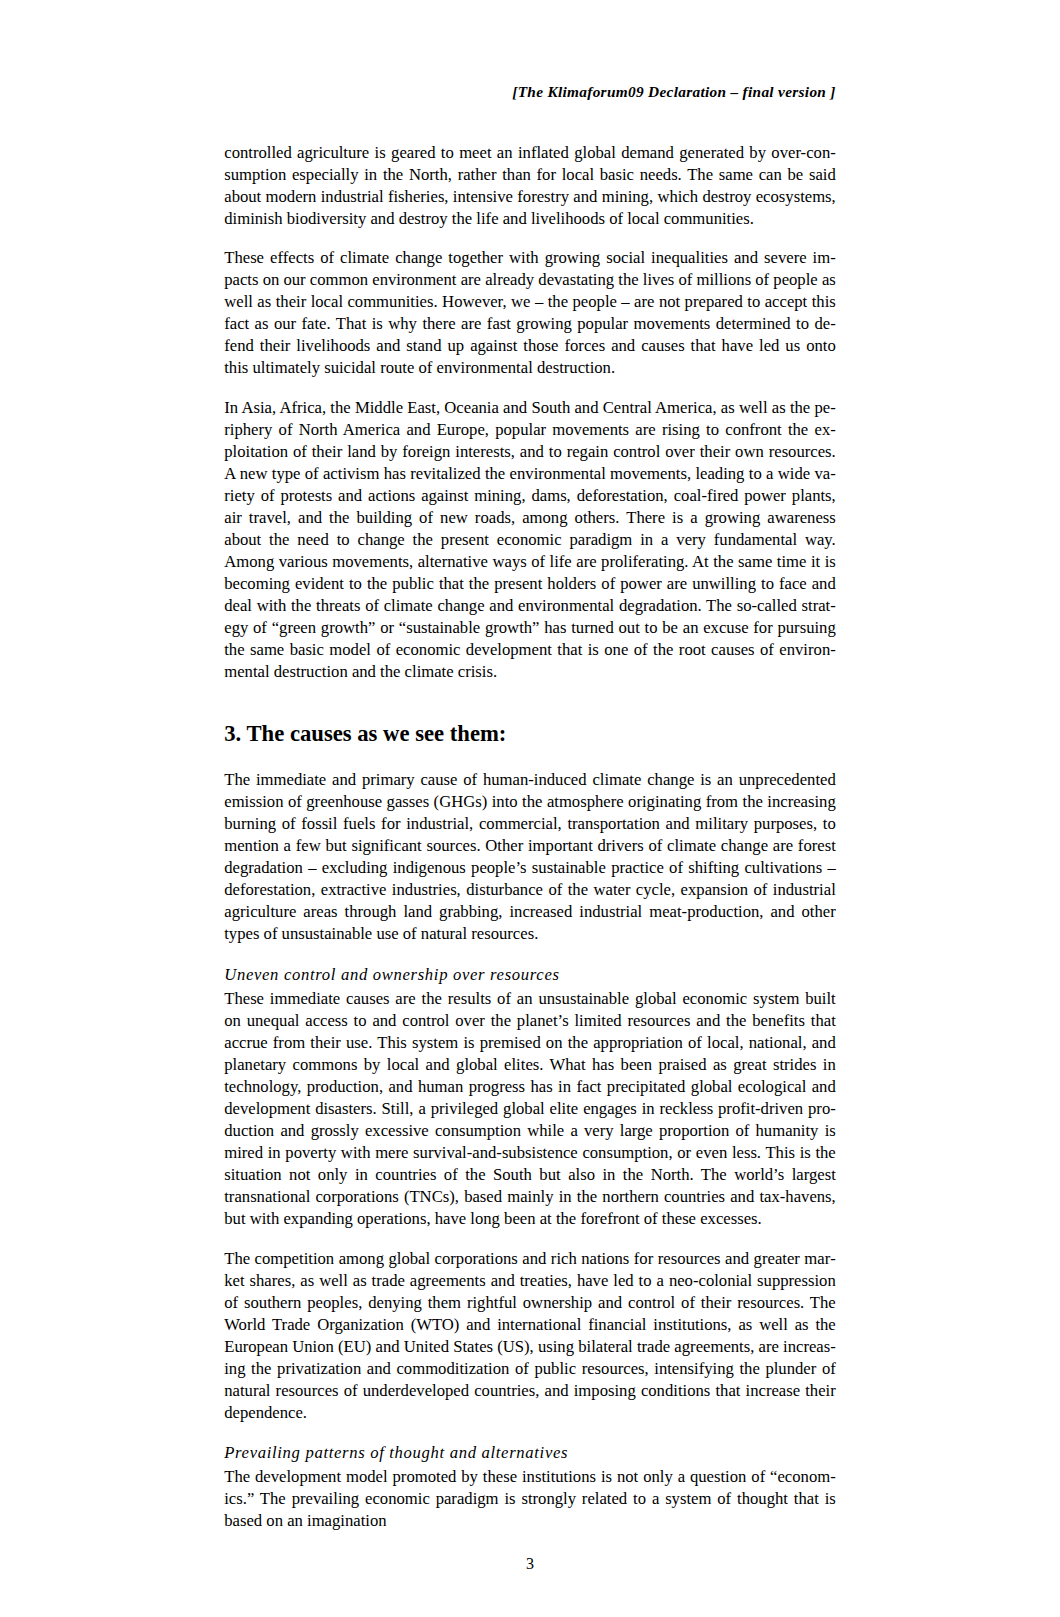[The Klimaforum09 Declaration – final version ]
controlled agriculture is geared to meet an inflated global demand generated by over-consumption especially in the North, rather than for local basic needs. The same can be said about modern industrial fisheries, intensive forestry and mining, which destroy ecosystems, diminish biodiversity and destroy the life and livelihoods of local communities.
These effects of climate change together with growing social inequalities and severe impacts on our common environment are already devastating the lives of millions of people as well as their local communities. However, we – the people – are not prepared to accept this fact as our fate. That is why there are fast growing popular movements determined to defend their livelihoods and stand up against those forces and causes that have led us onto this ultimately suicidal route of environmental destruction.
In Asia, Africa, the Middle East, Oceania and South and Central America, as well as the periphery of North America and Europe, popular movements are rising to confront the exploitation of their land by foreign interests, and to regain control over their own resources. A new type of activism has revitalized the environmental movements, leading to a wide variety of protests and actions against mining, dams, deforestation, coal-fired power plants, air travel, and the building of new roads, among others. There is a growing awareness about the need to change the present economic paradigm in a very fundamental way. Among various movements, alternative ways of life are proliferating. At the same time it is becoming evident to the public that the present holders of power are unwilling to face and deal with the threats of climate change and environmental degradation. The so-called strategy of “green growth” or “sustainable growth” has turned out to be an excuse for pursuing the same basic model of economic development that is one of the root causes of environmental destruction and the climate crisis.
3. The causes as we see them:
The immediate and primary cause of human-induced climate change is an unprecedented emission of greenhouse gasses (GHGs) into the atmosphere originating from the increasing burning of fossil fuels for industrial, commercial, transportation and military purposes, to mention a few but significant sources. Other important drivers of climate change are forest degradation – excluding indigenous people’s sustainable practice of shifting cultivations – deforestation, extractive industries, disturbance of the water cycle, expansion of industrial agriculture areas through land grabbing, increased industrial meat-production, and other types of unsustainable use of natural resources.
Uneven control and ownership over resources
These immediate causes are the results of an unsustainable global economic system built on unequal access to and control over the planet’s limited resources and the benefits that accrue from their use. This system is premised on the appropriation of local, national, and planetary commons by local and global elites. What has been praised as great strides in technology, production, and human progress has in fact precipitated global ecological and development disasters. Still, a privileged global elite engages in reckless profit-driven production and grossly excessive consumption while a very large proportion of humanity is mired in poverty with mere survival-and-subsistence consumption, or even less. This is the situation not only in countries of the South but also in the North. The world’s largest transnational corporations (TNCs), based mainly in the northern countries and tax-havens, but with expanding operations, have long been at the forefront of these excesses.
The competition among global corporations and rich nations for resources and greater market shares, as well as trade agreements and treaties, have led to a neo-colonial suppression of southern peoples, denying them rightful ownership and control of their resources. The World Trade Organization (WTO) and international financial institutions, as well as the European Union (EU) and United States (US), using bilateral trade agreements, are increasing the privatization and commoditization of public resources, intensifying the plunder of natural resources of underdeveloped countries, and imposing conditions that increase their dependence.
Prevailing patterns of thought and alternatives
The development model promoted by these institutions is not only a question of “economics.” The prevailing economic paradigm is strongly related to a system of thought that is based on an imagination
3